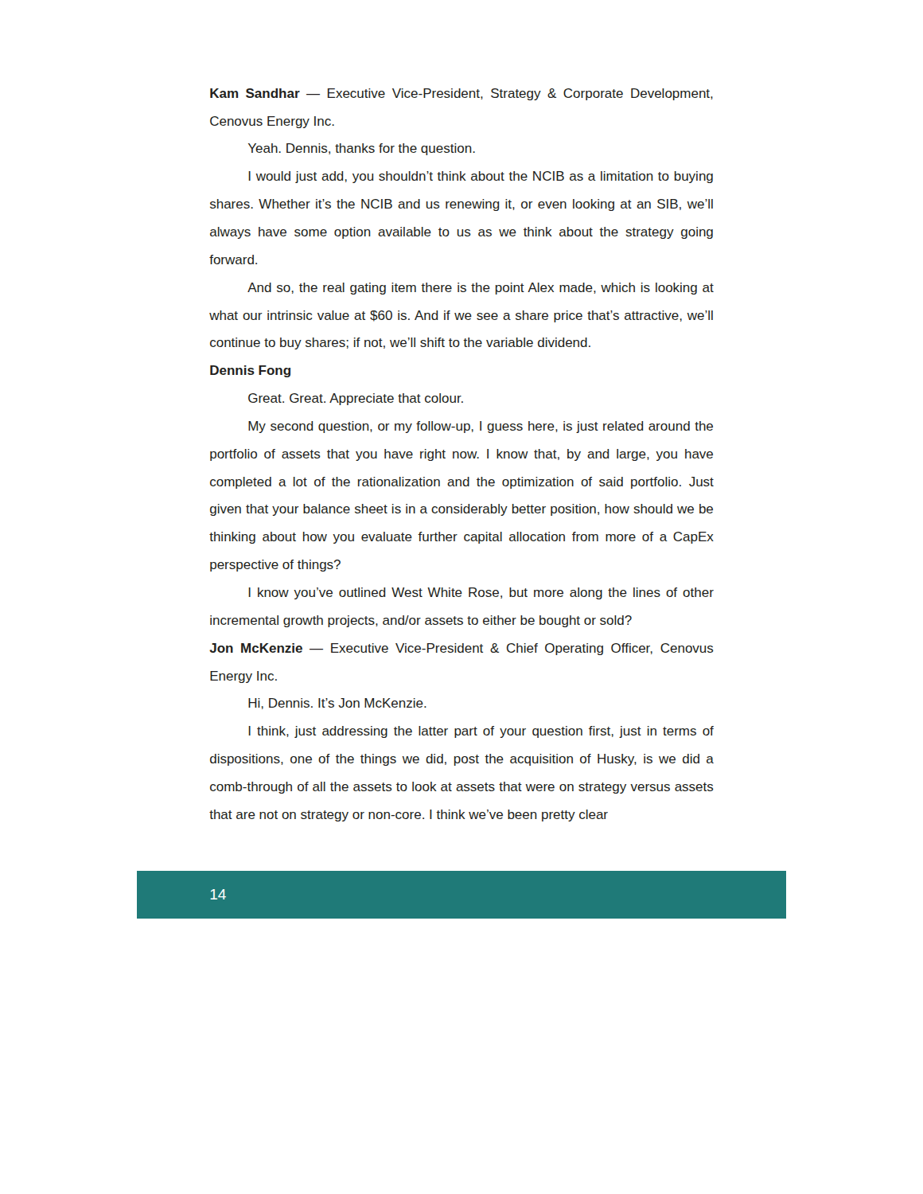Kam Sandhar — Executive Vice-President, Strategy & Corporate Development, Cenovus Energy Inc.
Yeah. Dennis, thanks for the question.
I would just add, you shouldn’t think about the NCIB as a limitation to buying shares. Whether it’s the NCIB and us renewing it, or even looking at an SIB, we’ll always have some option available to us as we think about the strategy going forward.
And so, the real gating item there is the point Alex made, which is looking at what our intrinsic value at $60 is. And if we see a share price that’s attractive, we’ll continue to buy shares; if not, we’ll shift to the variable dividend.
Dennis Fong
Great. Great. Appreciate that colour.
My second question, or my follow-up, I guess here, is just related around the portfolio of assets that you have right now. I know that, by and large, you have completed a lot of the rationalization and the optimization of said portfolio. Just given that your balance sheet is in a considerably better position, how should we be thinking about how you evaluate further capital allocation from more of a CapEx perspective of things?
I know you’ve outlined West White Rose, but more along the lines of other incremental growth projects, and/or assets to either be bought or sold?
Jon McKenzie — Executive Vice-President & Chief Operating Officer, Cenovus Energy Inc.
Hi, Dennis. It’s Jon McKenzie.
I think, just addressing the latter part of your question first, just in terms of dispositions, one of the things we did, post the acquisition of Husky, is we did a comb-through of all the assets to look at assets that were on strategy versus assets that are not on strategy or non-core. I think we’ve been pretty clear
14